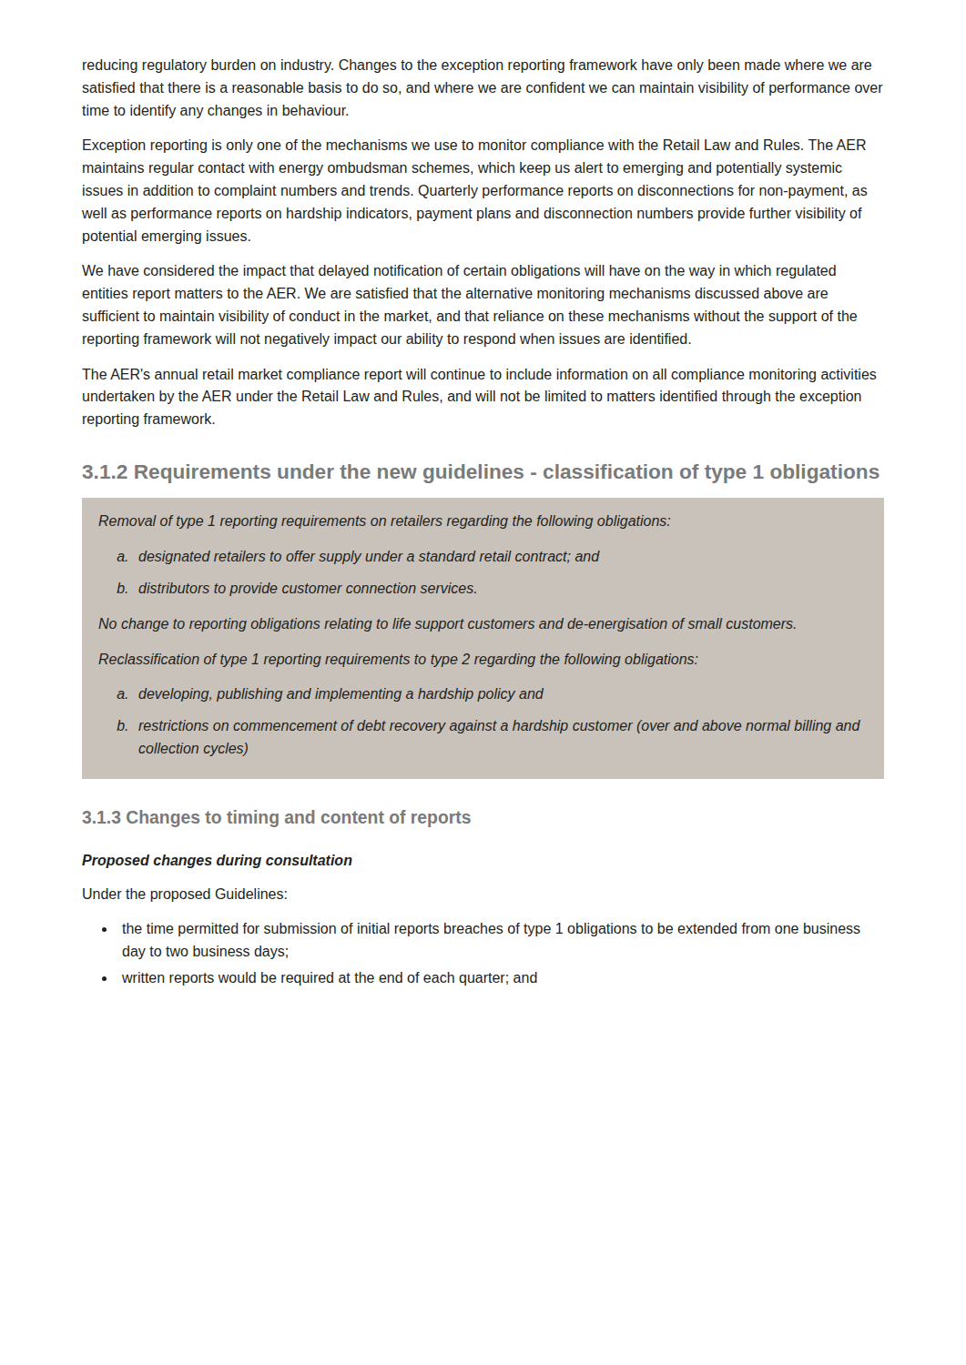reducing regulatory burden on industry. Changes to the exception reporting framework have only been made where we are satisfied that there is a reasonable basis to do so, and where we are confident we can maintain visibility of performance over time to identify any changes in behaviour.
Exception reporting is only one of the mechanisms we use to monitor compliance with the Retail Law and Rules. The AER maintains regular contact with energy ombudsman schemes, which keep us alert to emerging and potentially systemic issues in addition to complaint numbers and trends. Quarterly performance reports on disconnections for non-payment, as well as performance reports on hardship indicators, payment plans and disconnection numbers provide further visibility of potential emerging issues.
We have considered the impact that delayed notification of certain obligations will have on the way in which regulated entities report matters to the AER. We are satisfied that the alternative monitoring mechanisms discussed above are sufficient to maintain visibility of conduct in the market, and that reliance on these mechanisms without the support of the reporting framework will not negatively impact our ability to respond when issues are identified.
The AER's annual retail market compliance report will continue to include information on all compliance monitoring activities undertaken by the AER under the Retail Law and Rules, and will not be limited to matters identified through the exception reporting framework.
3.1.2 Requirements under the new guidelines - classification of type 1 obligations
Removal of type 1 reporting requirements on retailers regarding the following obligations:
designated retailers to offer supply under a standard retail contract; and
distributors to provide customer connection services.
No change to reporting obligations relating to life support customers and de-energisation of small customers.
Reclassification of type 1 reporting requirements to type 2 regarding the following obligations:
developing, publishing and implementing a hardship policy and
restrictions on commencement of debt recovery against a hardship customer (over and above normal billing and collection cycles)
3.1.3 Changes to timing and content of reports
Proposed changes during consultation
Under the proposed Guidelines:
the time permitted for submission of initial reports breaches of type 1 obligations to be extended from one business day to two business days;
written reports would be required at the end of each quarter; and